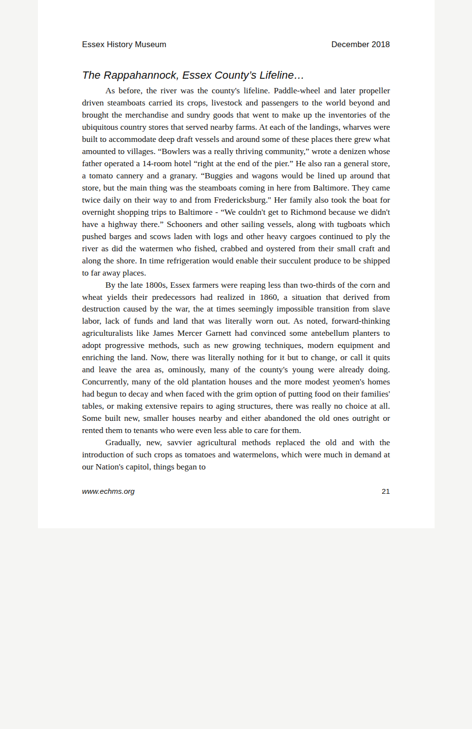Essex History Museum December 2018
The Rappahannock, Essex County’s Lifeline…
As before, the river was the county's lifeline. Paddle-wheel and later propeller driven steamboats carried its crops, livestock and passengers to the world beyond and brought the merchandise and sundry goods that went to make up the inventories of the ubiquitous country stores that served nearby farms. At each of the landings, wharves were built to accommodate deep draft vessels and around some of these places there grew what amounted to villages. “Bowlers was a really thriving community,” wrote a denizen whose father operated a 14-room hotel “right at the end of the pier.” He also ran a general store, a tomato cannery and a granary. “Buggies and wagons would be lined up around that store, but the main thing was the steamboats coming in here from Baltimore. They came twice daily on their way to and from Fredericksburg." Her family also took the boat for overnight shopping trips to Baltimore - “We couldn't get to Richmond because we didn't have a highway there.” Schooners and other sailing vessels, along with tugboats which pushed barges and scows laden with logs and other heavy cargoes continued to ply the river as did the watermen who fished, crabbed and oystered from their small craft and along the shore. In time refrigeration would enable their succulent produce to be shipped to far away places.
By the late 1800s, Essex farmers were reaping less than two-thirds of the corn and wheat yields their predecessors had realized in 1860, a situation that derived from destruction caused by the war, the at times seemingly impossible transition from slave labor, lack of funds and land that was literally worn out. As noted, forward-thinking agriculturalists like James Mercer Garnett had convinced some antebellum planters to adopt progressive methods, such as new growing techniques, modern equipment and enriching the land. Now, there was literally nothing for it but to change, or call it quits and leave the area as, ominously, many of the county's young were already doing. Concurrently, many of the old plantation houses and the more modest yeomen's homes had begun to decay and when faced with the grim option of putting food on their families' tables, or making extensive repairs to aging structures, there was really no choice at all. Some built new, smaller houses nearby and either abandoned the old ones outright or rented them to tenants who were even less able to care for them.
Gradually, new, savvier agricultural methods replaced the old and with the introduction of such crops as tomatoes and watermelons, which were much in demand at our Nation's capitol, things began to
www.echms.org 21